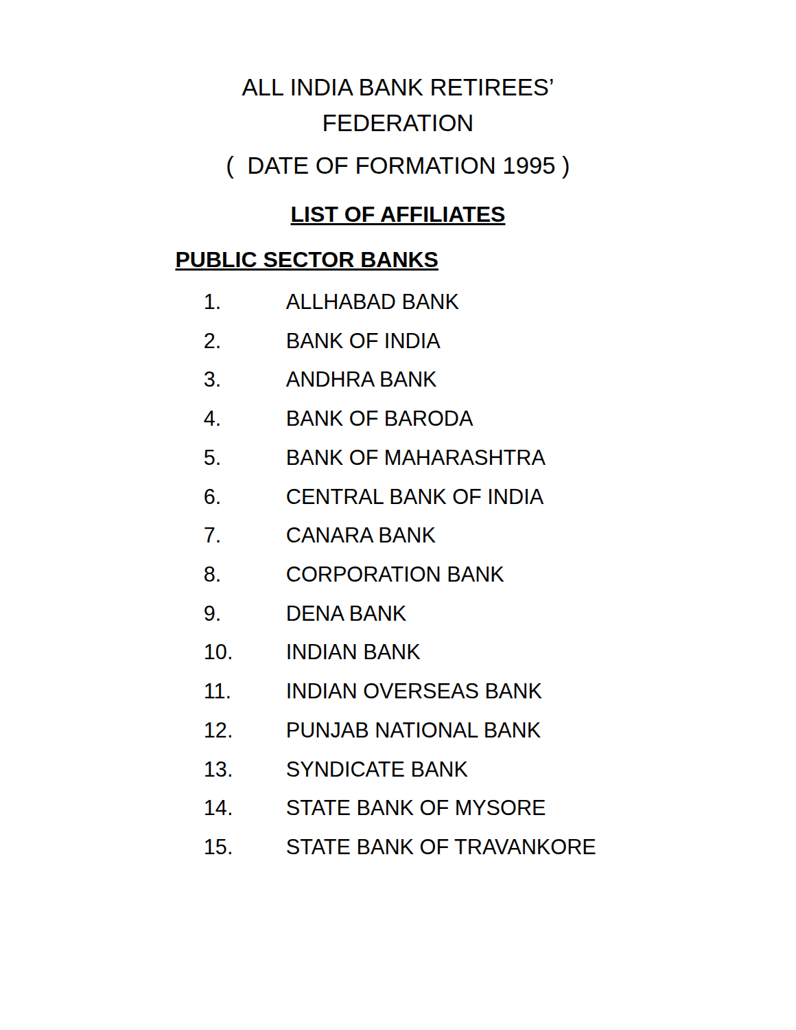ALL INDIA BANK RETIREES’ FEDERATION
( DATE OF FORMATION 1995 )
LIST OF AFFILIATES
PUBLIC SECTOR BANKS
1. ALLHABAD BANK
2. BANK OF INDIA
3. ANDHRA BANK
4. BANK OF BARODA
5. BANK OF MAHARASHTRA
6. CENTRAL BANK OF INDIA
7. CANARA BANK
8. CORPORATION BANK
9. DENA BANK
10. INDIAN BANK
11. INDIAN OVERSEAS BANK
12. PUNJAB NATIONAL BANK
13. SYNDICATE BANK
14. STATE BANK OF MYSORE
15. STATE BANK OF TRAVANKORE